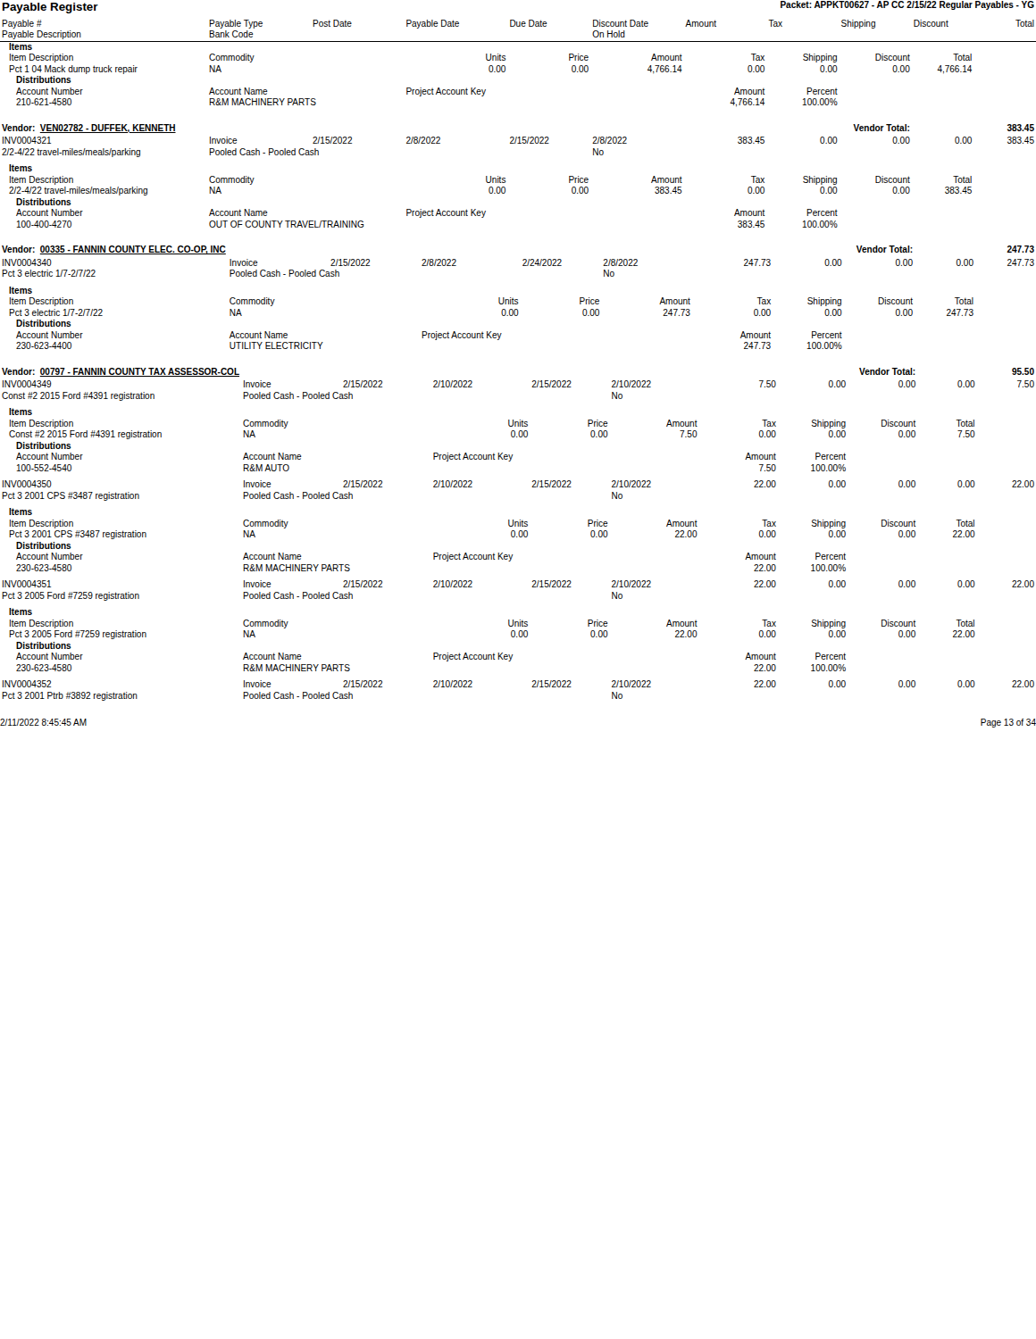| Payable Register | Packet: APPKT00627 - AP CC 2/15/22 Regular Payables - YG |
| Payable # | Payable Type | Post Date | Payable Date | Due Date | Discount Date | Amount | Tax | Shipping | Discount | Total |
| Payable Description | Bank Code | | | | On Hold | | | | | |
| Items | |
| Item Description | Commodity | | Units | Price | Amount | Tax | Shipping | Discount | Total | |
| Pct 1 04 Mack dump truck repair | NA | | 0.00 | 0.00 | 4,766.14 | 0.00 | 0.00 | 0.00 | 4,766.14 | |
| Distributions | |
| Account Number | Account Name | Project Account Key | Amount | Percent | |
| 210-621-4580 | R&M MACHINERY PARTS | | 4,766.14 | 100.00% | |
| Vendor: VEN02782 - DUFFEK, KENNETH | Vendor Total: | 383.45 |
| INV0004321 | Invoice | 2/15/2022 | 2/8/2022 | 2/15/2022 | 2/8/2022 | 383.45 | 0.00 | 0.00 | 0.00 | 383.45 |
| 2/2-4/22 travel-miles/meals/parking | Pooled Cash - Pooled Cash | | No | |
| Items | |
| Item Description | Commodity | | Units | Price | Amount | Tax | Shipping | Discount | Total | |
| 2/2-4/22 travel-miles/meals/parking | NA | | 0.00 | 0.00 | 383.45 | 0.00 | 0.00 | 0.00 | 383.45 | |
| Distributions | |
| Account Number | Account Name | Project Account Key | Amount | Percent | |
| 100-400-4270 | OUT OF COUNTY TRAVEL/TRAINING | | 383.45 | 100.00% | |
| Vendor: 00335 - FANNIN COUNTY ELEC. CO-OP, INC | Vendor Total: | 247.73 |
| INV0004340 | Invoice | 2/15/2022 | 2/8/2022 | 2/24/2022 | 2/8/2022 | 247.73 | 0.00 | 0.00 | 0.00 | 247.73 |
| Pct 3 electric 1/7-2/7/22 | Pooled Cash - Pooled Cash | | No | |
| Items | |
| Item Description | Commodity | | Units | Price | Amount | Tax | Shipping | Discount | Total | |
| Pct 3 electric 1/7-2/7/22 | NA | | 0.00 | 0.00 | 247.73 | 0.00 | 0.00 | 0.00 | 247.73 | |
| Distributions | |
| Account Number | Account Name | Project Account Key | Amount | Percent | |
| 230-623-4400 | UTILITY ELECTRICITY | | 247.73 | 100.00% | |
| Vendor: 00797 - FANNIN COUNTY TAX ASSESSOR-COL | Vendor Total: | 95.50 |
| INV0004349 | Invoice | 2/15/2022 | 2/10/2022 | 2/15/2022 | 2/10/2022 | 7.50 | 0.00 | 0.00 | 0.00 | 7.50 |
| Const #2 2015 Ford #4391 registration | Pooled Cash - Pooled Cash | | No | |
| Items | |
| Item Description | Commodity | | Units | Price | Amount | Tax | Shipping | Discount | Total | |
| Const #2 2015 Ford #4391 registration | NA | | 0.00 | 0.00 | 7.50 | 0.00 | 0.00 | 0.00 | 7.50 | |
| Distributions | |
| Account Number | Account Name | Project Account Key | Amount | Percent | |
| 100-552-4540 | R&M AUTO | | 7.50 | 100.00% | |
| INV0004350 | Invoice | 2/15/2022 | 2/10/2022 | 2/15/2022 | 2/10/2022 | 22.00 | 0.00 | 0.00 | 0.00 | 22.00 |
| Pct 3 2001 CPS #3487 registration | Pooled Cash - Pooled Cash | | No | |
| Items | |
| Item Description | Commodity | | Units | Price | Amount | Tax | Shipping | Discount | Total | |
| Pct 3 2001 CPS #3487 registration | NA | | 0.00 | 0.00 | 22.00 | 0.00 | 0.00 | 0.00 | 22.00 | |
| Distributions | |
| Account Number | Account Name | Project Account Key | Amount | Percent | |
| 230-623-4580 | R&M MACHINERY PARTS | | 22.00 | 100.00% | |
| INV0004351 | Invoice | 2/15/2022 | 2/10/2022 | 2/15/2022 | 2/10/2022 | 22.00 | 0.00 | 0.00 | 0.00 | 22.00 |
| Pct 3 2005 Ford #7259 registration | Pooled Cash - Pooled Cash | | No | |
| Items | |
| Item Description | Commodity | | Units | Price | Amount | Tax | Shipping | Discount | Total | |
| Pct 3 2005 Ford #7259 registration | NA | | 0.00 | 0.00 | 22.00 | 0.00 | 0.00 | 0.00 | 22.00 | |
| Distributions | |
| Account Number | Account Name | Project Account Key | Amount | Percent | |
| 230-623-4580 | R&M MACHINERY PARTS | | 22.00 | 100.00% | |
| INV0004352 | Invoice | 2/15/2022 | 2/10/2022 | 2/15/2022 | 2/10/2022 | 22.00 | 0.00 | 0.00 | 0.00 | 22.00 |
| Pct 3 2001 Ptrb #3892 registration | Pooled Cash - Pooled Cash | | No | |
2/11/2022 8:45:45 AM
Page 13 of 34